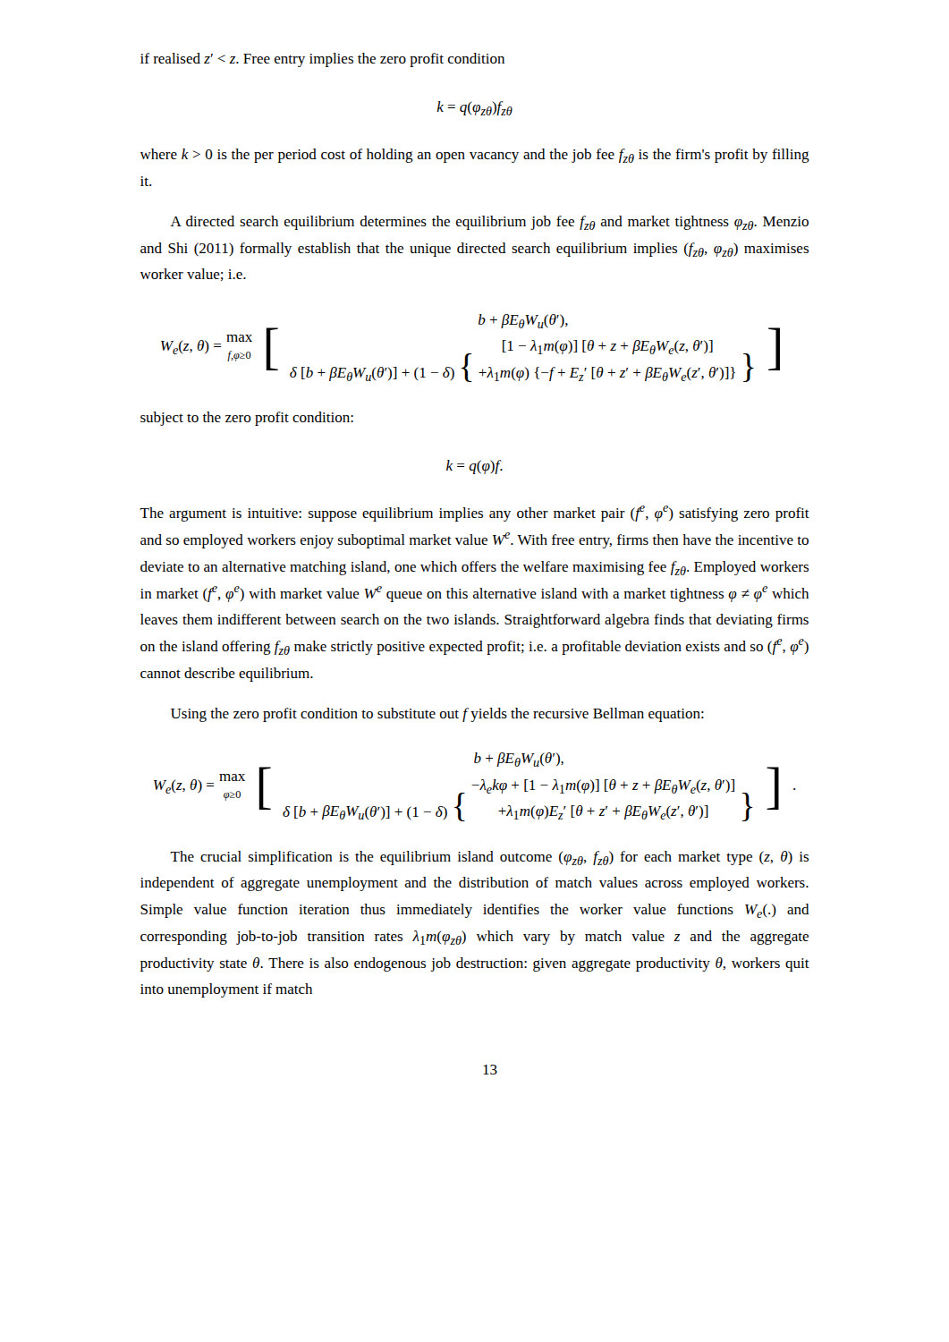if realised z′ < z. Free entry implies the zero profit condition
k = q(φzθ)fzθ
where k > 0 is the per period cost of holding an open vacancy and the job fee fzθ is the firm's profit by filling it.
A directed search equilibrium determines the equilibrium job fee fzθ and market tightness φzθ. Menzio and Shi (2011) formally establish that the unique directed search equilibrium implies (fzθ, φzθ) maximises worker value; i.e.
| W e ( z , θ ) = | max f , φ ≥0 | [ | b + βE θ W u ( θ ′), δ [ b + βE θ W u ( θ ′)] + (1 − δ ) { [1 − λ 1 m ( φ )] [ θ + z + βE θ W e ( z , θ ′)] + λ 1 m ( φ ) {− f + E z ′ [ θ + z ′ + βE θ W e ( z ′, θ ′)]} } | ] |
subject to the zero profit condition:
k = q(φ)f.
The argument is intuitive: suppose equilibrium implies any other market pair (fe, φe) satisfying zero profit and so employed workers enjoy suboptimal market value We. With free entry, firms then have the incentive to deviate to an alternative matching island, one which offers the welfare maximising fee fzθ. Employed workers in market (fe, φe) with market value We queue on this alternative island with a market tightness φ ≠ φe which leaves them indifferent between search on the two islands. Straightforward algebra finds that deviating firms on the island offering fzθ make strictly positive expected profit; i.e. a profitable deviation exists and so (fe, φe) cannot describe equilibrium.
Using the zero profit condition to substitute out f yields the recursive Bellman equation:
| W e ( z , θ ) = | max φ ≥0 | [ | b + βE θ W u ( θ ′), δ [ b + βE θ W u ( θ ′)] + (1 − δ ) { − λ e kφ + [1 − λ 1 m ( φ )] [ θ + z + βE θ W e ( z , θ ′)] + λ 1 m ( φ ) E z ′ [ θ + z ′ + βE θ W e ( z ′, θ ′)] } | ] | . |
The crucial simplification is the equilibrium island outcome (φzθ, fzθ) for each market type (z, θ) is independent of aggregate unemployment and the distribution of match values across employed workers. Simple value function iteration thus immediately identifies the worker value functions We(.) and corresponding job-to-job transition rates λ1m(φzθ) which vary by match value z and the aggregate productivity state θ. There is also endogenous job destruction: given aggregate productivity θ, workers quit into unemployment if match
13